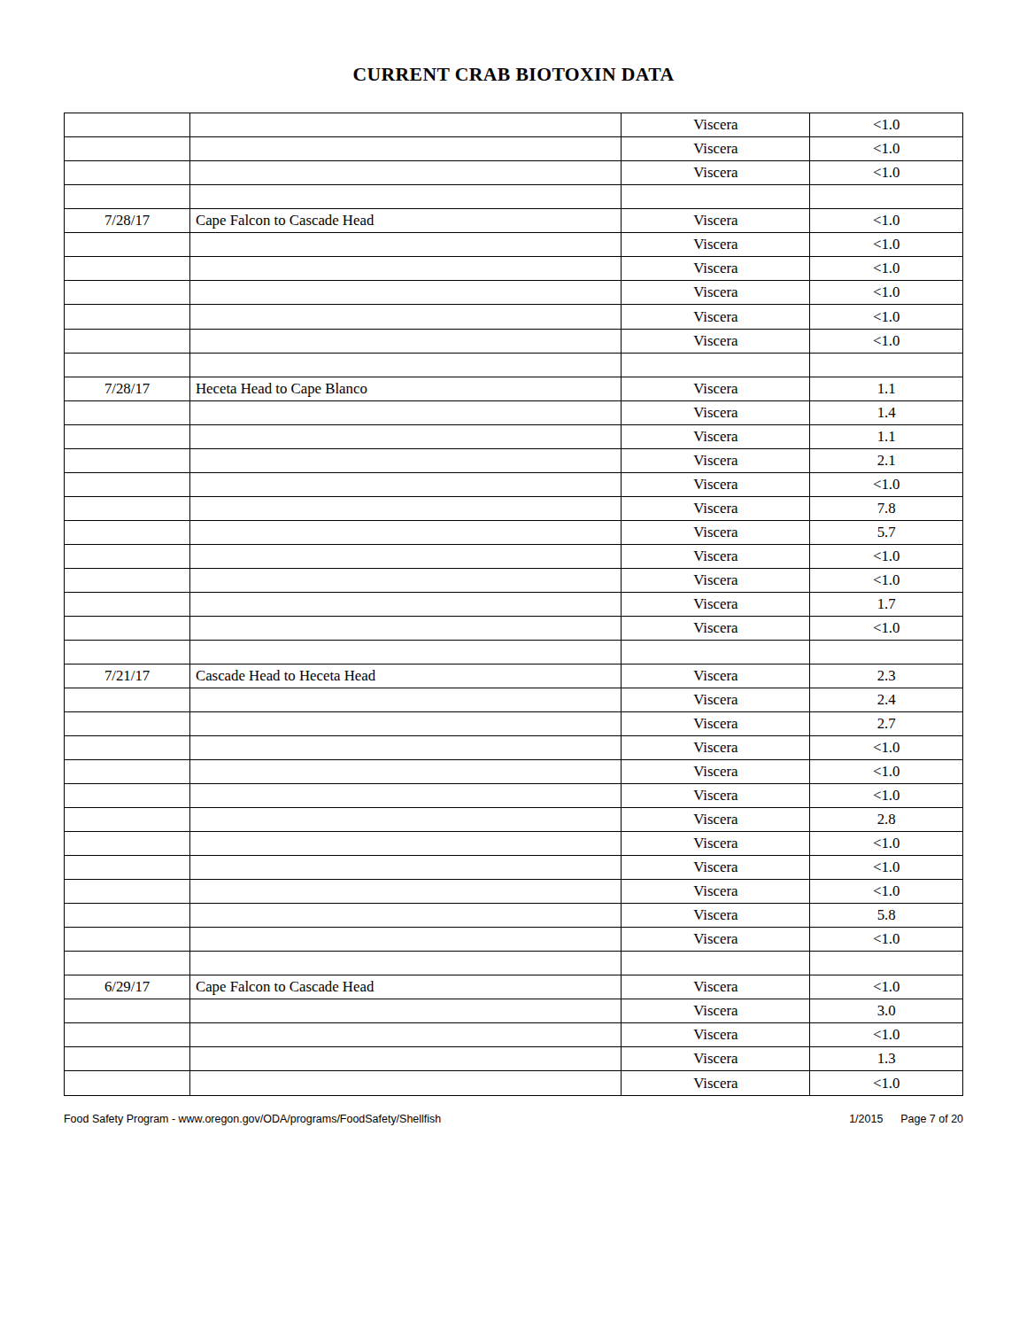CURRENT CRAB BIOTOXIN DATA
| | | Viscera | <1.0 |
| | | Viscera | <1.0 |
| | | Viscera | <1.0 |
| 7/28/17 | Cape Falcon to Cascade Head | Viscera | <1.0 |
| | | Viscera | <1.0 |
| | | Viscera | <1.0 |
| | | Viscera | <1.0 |
| | | Viscera | <1.0 |
| | | Viscera | <1.0 |
| 7/28/17 | Heceta Head to Cape Blanco | Viscera | 1.1 |
| | | Viscera | 1.4 |
| | | Viscera | 1.1 |
| | | Viscera | 2.1 |
| | | Viscera | <1.0 |
| | | Viscera | 7.8 |
| | | Viscera | 5.7 |
| | | Viscera | <1.0 |
| | | Viscera | <1.0 |
| | | Viscera | 1.7 |
| | | Viscera | <1.0 |
| 7/21/17 | Cascade Head to Heceta Head | Viscera | 2.3 |
| | | Viscera | 2.4 |
| | | Viscera | 2.7 |
| | | Viscera | <1.0 |
| | | Viscera | <1.0 |
| | | Viscera | <1.0 |
| | | Viscera | 2.8 |
| | | Viscera | <1.0 |
| | | Viscera | <1.0 |
| | | Viscera | <1.0 |
| | | Viscera | 5.8 |
| | | Viscera | <1.0 |
| 6/29/17 | Cape Falcon to Cascade Head | Viscera | <1.0 |
| | | Viscera | 3.0 |
| | | Viscera | <1.0 |
| | | Viscera | 1.3 |
| | | Viscera | <1.0 |
Food Safety Program - www.oregon.gov/ODA/programs/FoodSafety/Shellfish
1/2015Page 7 of 20